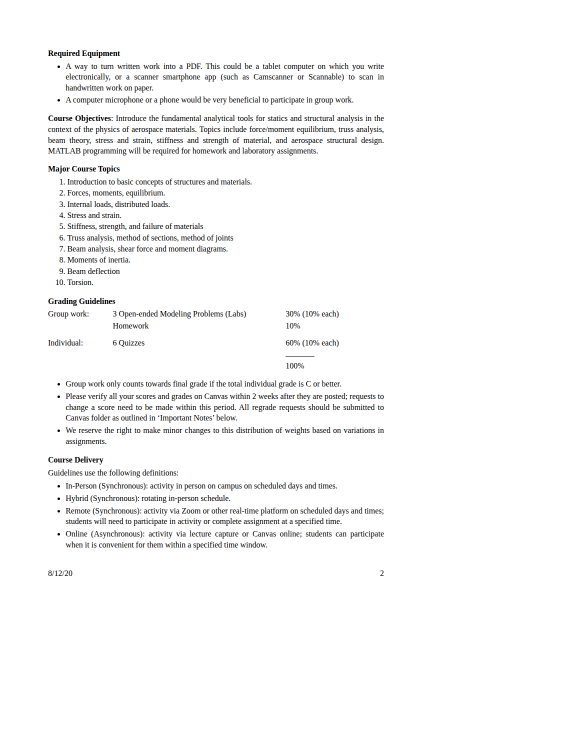Required Equipment
A way to turn written work into a PDF. This could be a tablet computer on which you write electronically, or a scanner smartphone app (such as Camscanner or Scannable) to scan in handwritten work on paper.
A computer microphone or a phone would be very beneficial to participate in group work.
Course Objectives: Introduce the fundamental analytical tools for statics and structural analysis in the context of the physics of aerospace materials. Topics include force/moment equilibrium, truss analysis, beam theory, stress and strain, stiffness and strength of material, and aerospace structural design. MATLAB programming will be required for homework and laboratory assignments.
Major Course Topics
Introduction to basic concepts of structures and materials.
Forces, moments, equilibrium.
Internal loads, distributed loads.
Stress and strain.
Stiffness, strength, and failure of materials
Truss analysis, method of sections, method of joints
Beam analysis, shear force and moment diagrams.
Moments of inertia.
Beam deflection
Torsion.
Grading Guidelines
| Group work: | 3 Open-ended Modeling Problems (Labs) | 30% (10% each) |
| | Homework | 10% |
| Individual: | 6 Quizzes | 60% (10% each) |
| | | 100% |
Group work only counts towards final grade if the total individual grade is C or better.
Please verify all your scores and grades on Canvas within 2 weeks after they are posted; requests to change a score need to be made within this period. All regrade requests should be submitted to Canvas folder as outlined in ‘Important Notes’ below.
We reserve the right to make minor changes to this distribution of weights based on variations in assignments.
Course Delivery
Guidelines use the following definitions:
In-Person (Synchronous): activity in person on campus on scheduled days and times.
Hybrid (Synchronous): rotating in-person schedule.
Remote (Synchronous): activity via Zoom or other real-time platform on scheduled days and times; students will need to participate in activity or complete assignment at a specified time.
Online (Asynchronous): activity via lecture capture or Canvas online; students can participate when it is convenient for them within a specified time window.
8/12/20 2